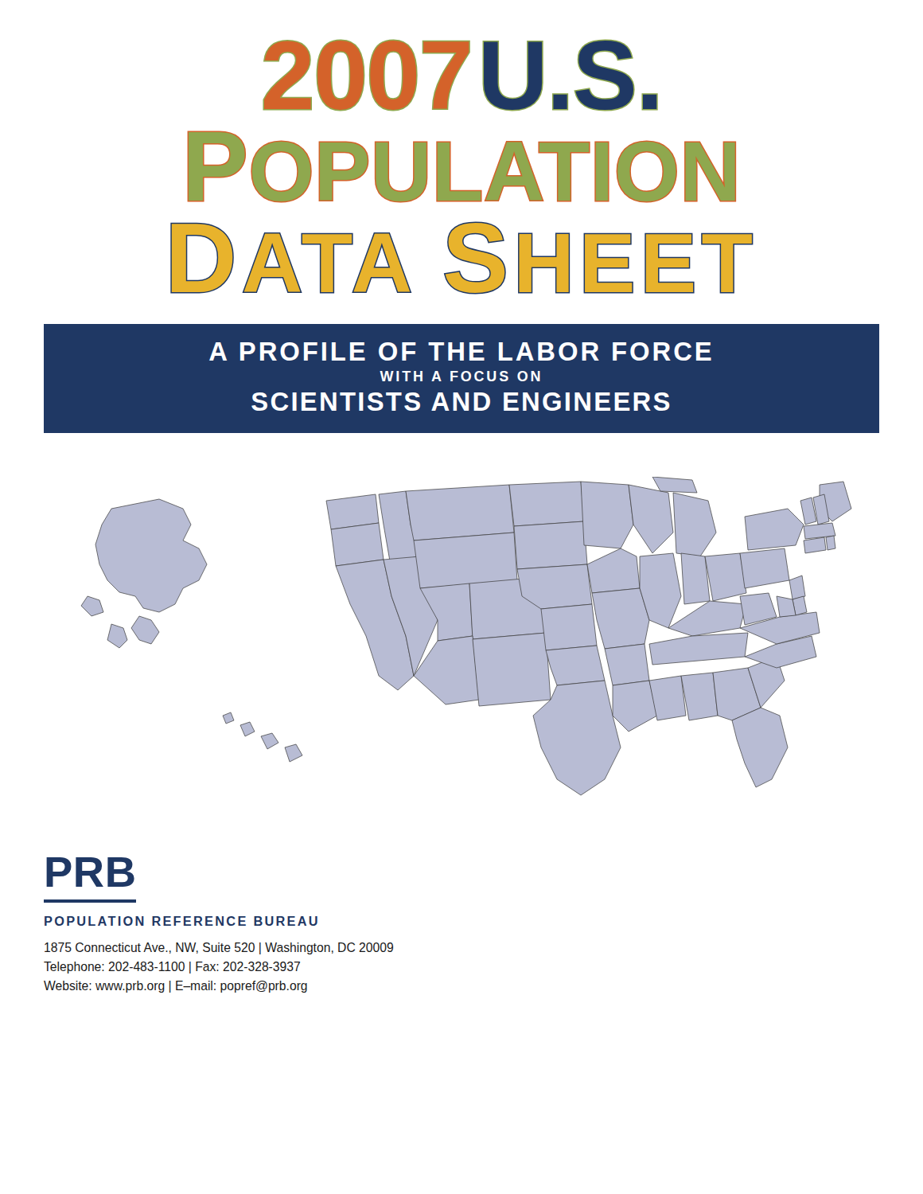2007 U.S.
POPULATION
DATA SHEET
A Profile of the Labor Force
with a focus on
Scientists and Engineers
PRB
Population Reference Bureau
1875 Connecticut Ave., NW, Suite 520 | Washington, DC 20009
Telephone: 202-483-1100 | Fax: 202-328-3937
Website: www.prb.org | E–mail: popref@prb.org